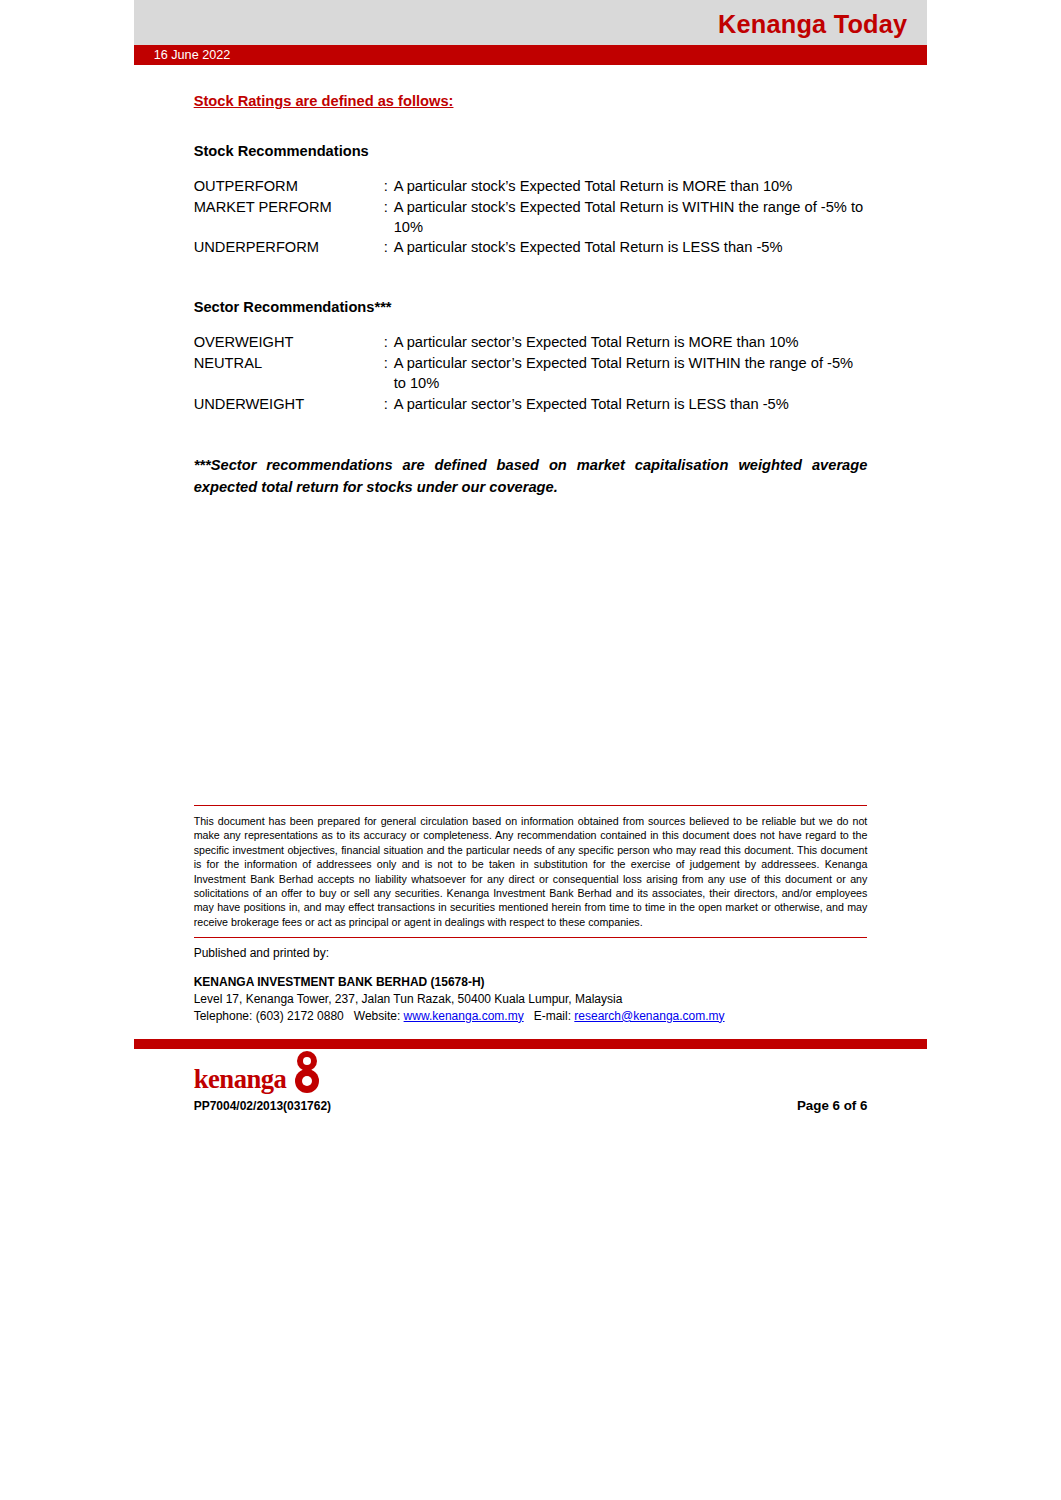Kenanga Today
16 June 2022
Stock Ratings are defined as follows:
Stock Recommendations
| OUTPERFORM | : | A particular stock’s Expected Total Return is MORE than 10% |
| MARKET PERFORM | : | A particular stock’s Expected Total Return is WITHIN the range of -5% to 10% |
| UNDERPERFORM | : | A particular stock’s Expected Total Return is LESS than -5% |
Sector Recommendations***
| OVERWEIGHT | : | A particular sector’s Expected Total Return is MORE than 10% |
| NEUTRAL | : | A particular sector’s Expected Total Return is WITHIN the range of -5% to 10% |
| UNDERWEIGHT | : | A particular sector’s Expected Total Return is LESS than -5% |
***Sector recommendations are defined based on market capitalisation weighted average expected total return for stocks under our coverage.
This document has been prepared for general circulation based on information obtained from sources believed to be reliable but we do not make any representations as to its accuracy or completeness. Any recommendation contained in this document does not have regard to the specific investment objectives, financial situation and the particular needs of any specific person who may read this document. This document is for the information of addressees only and is not to be taken in substitution for the exercise of judgement by addressees. Kenanga Investment Bank Berhad accepts no liability whatsoever for any direct or consequential loss arising from any use of this document or any solicitations of an offer to buy or sell any securities. Kenanga Investment Bank Berhad and its associates, their directors, and/or employees may have positions in, and may effect transactions in securities mentioned herein from time to time in the open market or otherwise, and may receive brokerage fees or act as principal or agent in dealings with respect to these companies.
Published and printed by:
KENANGA INVESTMENT BANK BERHAD (15678-H)
Level 17, Kenanga Tower, 237, Jalan Tun Razak, 50400 Kuala Lumpur, Malaysia
Telephone: (603) 2172 0880 Website: www.kenanga.com.my E-mail: research@kenanga.com.my
kenanga
PP7004/02/2013(031762)
Page 6 of 6